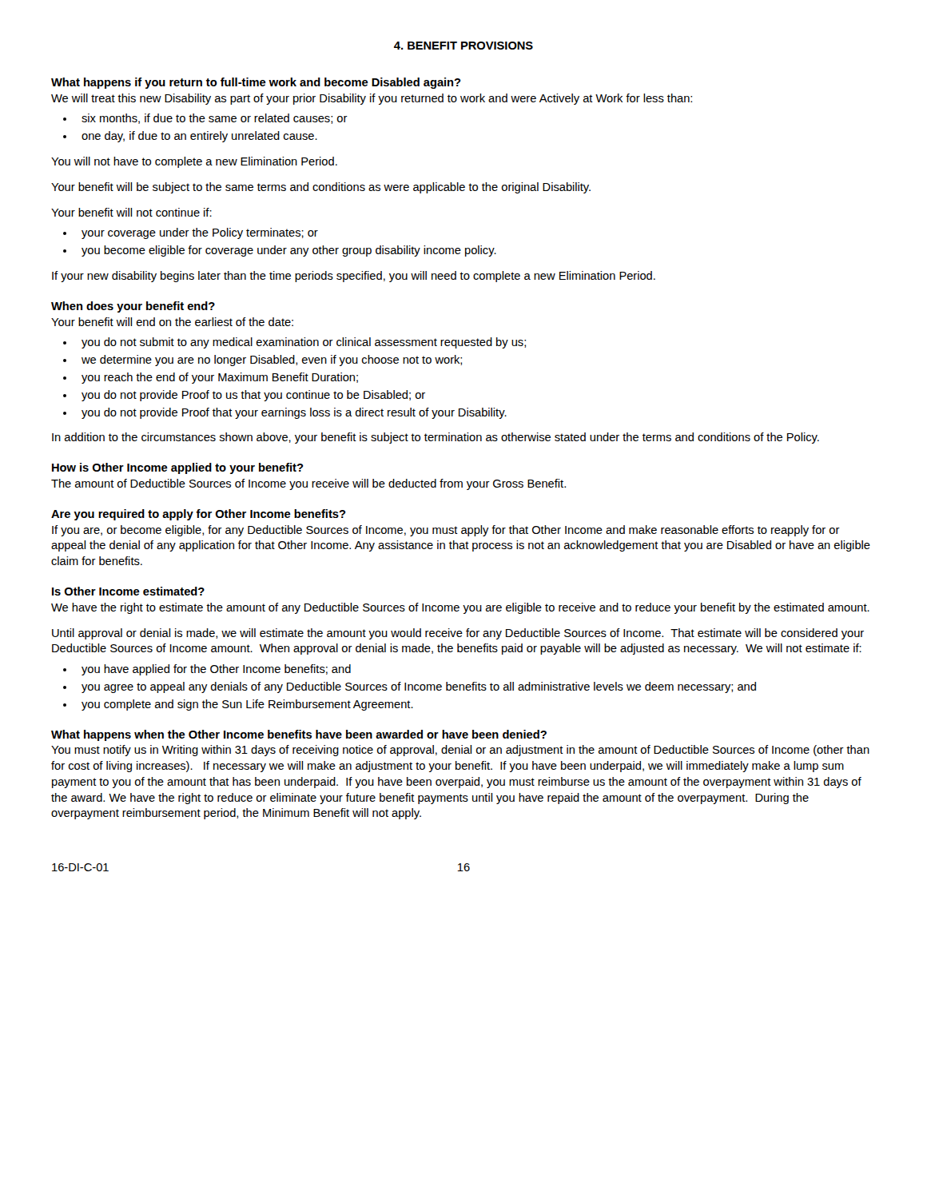4. BENEFIT PROVISIONS
What happens if you return to full-time work and become Disabled again?
We will treat this new Disability as part of your prior Disability if you returned to work and were Actively at Work for less than:
six months, if due to the same or related causes; or
one day, if due to an entirely unrelated cause.
You will not have to complete a new Elimination Period.
Your benefit will be subject to the same terms and conditions as were applicable to the original Disability.
Your benefit will not continue if:
your coverage under the Policy terminates; or
you become eligible for coverage under any other group disability income policy.
If your new disability begins later than the time periods specified, you will need to complete a new Elimination Period.
When does your benefit end?
Your benefit will end on the earliest of the date:
you do not submit to any medical examination or clinical assessment requested by us;
we determine you are no longer Disabled, even if you choose not to work;
you reach the end of your Maximum Benefit Duration;
you do not provide Proof to us that you continue to be Disabled; or
you do not provide Proof that your earnings loss is a direct result of your Disability.
In addition to the circumstances shown above, your benefit is subject to termination as otherwise stated under the terms and conditions of the Policy.
How is Other Income applied to your benefit?
The amount of Deductible Sources of Income you receive will be deducted from your Gross Benefit.
Are you required to apply for Other Income benefits?
If you are, or become eligible, for any Deductible Sources of Income, you must apply for that Other Income and make reasonable efforts to reapply for or appeal the denial of any application for that Other Income. Any assistance in that process is not an acknowledgement that you are Disabled or have an eligible claim for benefits.
Is Other Income estimated?
We have the right to estimate the amount of any Deductible Sources of Income you are eligible to receive and to reduce your benefit by the estimated amount.
Until approval or denial is made, we will estimate the amount you would receive for any Deductible Sources of Income. That estimate will be considered your Deductible Sources of Income amount. When approval or denial is made, the benefits paid or payable will be adjusted as necessary. We will not estimate if:
you have applied for the Other Income benefits; and
you agree to appeal any denials of any Deductible Sources of Income benefits to all administrative levels we deem necessary; and
you complete and sign the Sun Life Reimbursement Agreement.
What happens when the Other Income benefits have been awarded or have been denied?
You must notify us in Writing within 31 days of receiving notice of approval, denial or an adjustment in the amount of Deductible Sources of Income (other than for cost of living increases). If necessary we will make an adjustment to your benefit. If you have been underpaid, we will immediately make a lump sum payment to you of the amount that has been underpaid. If you have been overpaid, you must reimburse us the amount of the overpayment within 31 days of the award. We have the right to reduce or eliminate your future benefit payments until you have repaid the amount of the overpayment. During the overpayment reimbursement period, the Minimum Benefit will not apply.
16-DI-C-01
16